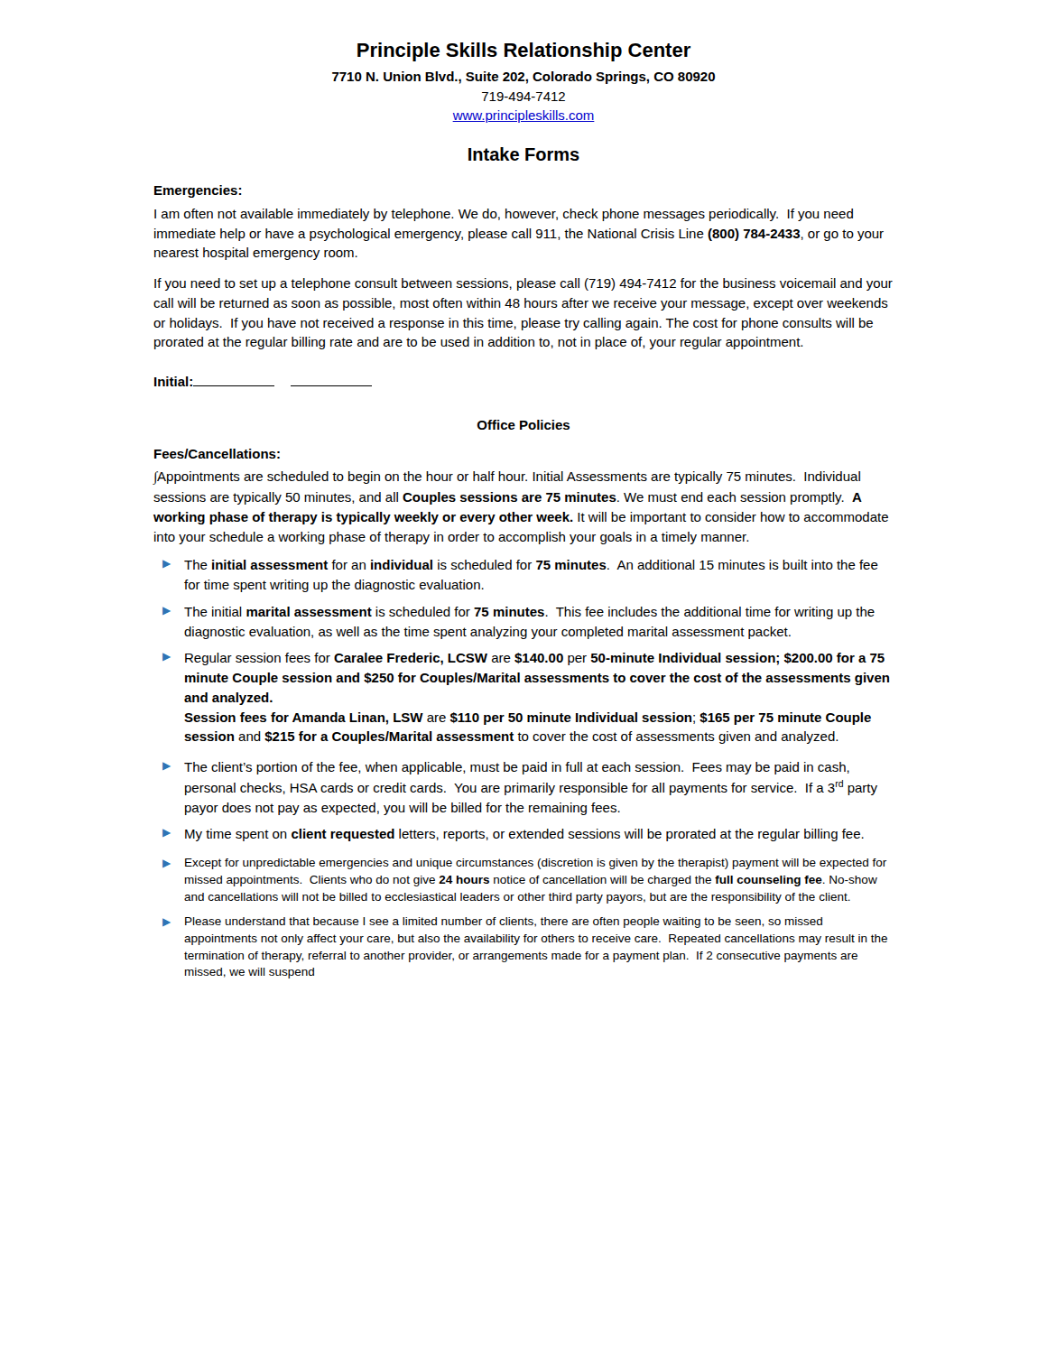Principle Skills Relationship Center
7710 N. Union Blvd., Suite 202, Colorado Springs, CO 80920
719-494-7412
www.principleskills.com
Intake Forms
Emergencies:
I am often not available immediately by telephone. We do, however, check phone messages periodically. If you need immediate help or have a psychological emergency, please call 911, the National Crisis Line (800) 784-2433, or go to your nearest hospital emergency room.
If you need to set up a telephone consult between sessions, please call (719) 494-7412 for the business voicemail and your call will be returned as soon as possible, most often within 48 hours after we receive your message, except over weekends or holidays. If you have not received a response in this time, please try calling again. The cost for phone consults will be prorated at the regular billing rate and are to be used in addition to, not in place of, your regular appointment.
Initial:
Office Policies
Fees/Cancellations:
∫Appointments are scheduled to begin on the hour or half hour. Initial Assessments are typically 75 minutes. Individual sessions are typically 50 minutes, and all Couples sessions are 75 minutes. We must end each session promptly. A working phase of therapy is typically weekly or every other week. It will be important to consider how to accommodate into your schedule a working phase of therapy in order to accomplish your goals in a timely manner.
The initial assessment for an individual is scheduled for 75 minutes. An additional 15 minutes is built into the fee for time spent writing up the diagnostic evaluation.
The initial marital assessment is scheduled for 75 minutes. This fee includes the additional time for writing up the diagnostic evaluation, as well as the time spent analyzing your completed marital assessment packet.
Regular session fees for Caralee Frederic, LCSW are $140.00 per 50-minute Individual session; $200.00 for a 75 minute Couple session and $250 for Couples/Marital assessments to cover the cost of the assessments given and analyzed.
Session fees for Amanda Linan, LSW are $110 per 50 minute Individual session; $165 per 75 minute Couple session and $215 for a Couples/Marital assessment to cover the cost of assessments given and analyzed.
The client’s portion of the fee, when applicable, must be paid in full at each session. Fees may be paid in cash, personal checks, HSA cards or credit cards. You are primarily responsible for all payments for service. If a 3rd party payor does not pay as expected, you will be billed for the remaining fees.
My time spent on client requested letters, reports, or extended sessions will be prorated at the regular billing fee.
Except for unpredictable emergencies and unique circumstances (discretion is given by the therapist) payment will be expected for missed appointments. Clients who do not give 24 hours notice of cancellation will be charged the full counseling fee. No-show and cancellations will not be billed to ecclesiastical leaders or other third party payors, but are the responsibility of the client.
Please understand that because I see a limited number of clients, there are often people waiting to be seen, so missed appointments not only affect your care, but also the availability for others to receive care. Repeated cancellations may result in the termination of therapy, referral to another provider, or arrangements made for a payment plan. If 2 consecutive payments are missed, we will suspend